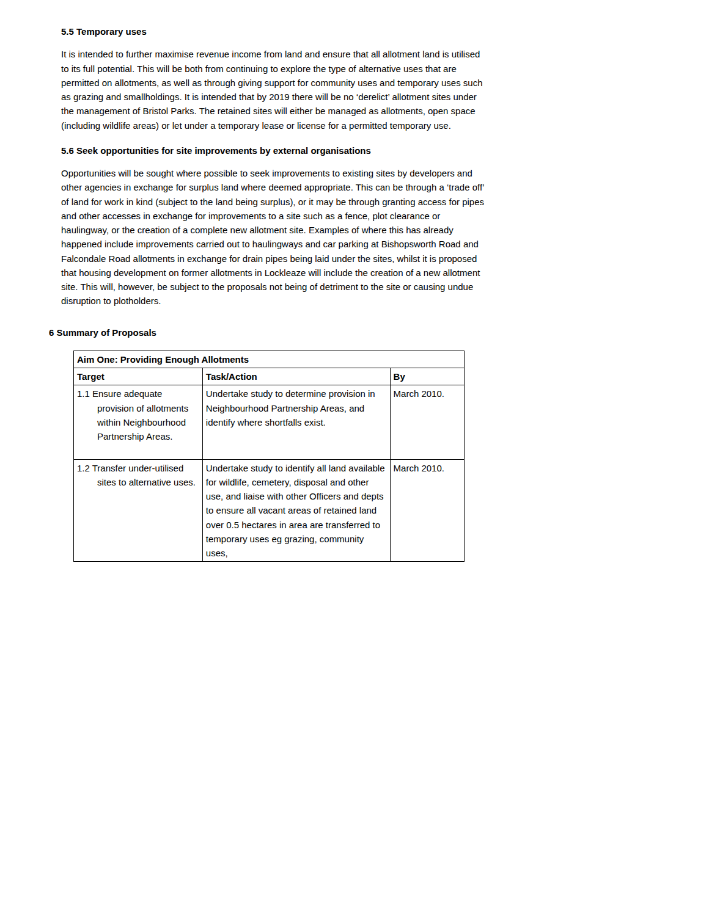5.5 Temporary uses
It is intended to further maximise revenue income from land and ensure that all allotment land is utilised to its full potential. This will be both from continuing to explore the type of alternative uses that are permitted on allotments, as well as through giving support for community uses and temporary uses such as grazing and smallholdings. It is intended that by 2019 there will be no ‘derelict’ allotment sites under the management of Bristol Parks. The retained sites will either be managed as allotments, open space (including wildlife areas) or let under a temporary lease or license for a permitted temporary use.
5.6 Seek opportunities for site improvements by external organisations
Opportunities will be sought where possible to seek improvements to existing sites by developers and other agencies in exchange for surplus land where deemed appropriate. This can be through a ‘trade off’ of land for work in kind (subject to the land being surplus), or it may be through granting access for pipes and other accesses in exchange for improvements to a site such as a fence, plot clearance or haulingway, or the creation of a complete new allotment site. Examples of where this has already happened include improvements carried out to haulingways and car parking at Bishopsworth Road and Falcondale Road allotments in exchange for drain pipes being laid under the sites, whilst it is proposed that housing development on former allotments in Lockleaze will include the creation of a new allotment site. This will, however, be subject to the proposals not being of detriment to the site or causing undue disruption to plotholders.
6 Summary of Proposals
| Aim One: Providing Enough Allotments |
| Target | Task/Action | By |
| 1.1 Ensure adequate provision of allotments within Neighbourhood Partnership Areas. | Undertake study to determine provision in Neighbourhood Partnership Areas, and identify where shortfalls exist. | March 2010. |
| 1.2 Transfer under-utilised sites to alternative uses. | Undertake study to identify all land available for wildlife, cemetery, disposal and other use, and liaise with other Officers and depts to ensure all vacant areas of retained land over 0.5 hectares in area are transferred to temporary uses eg grazing, community uses, | March 2010. |